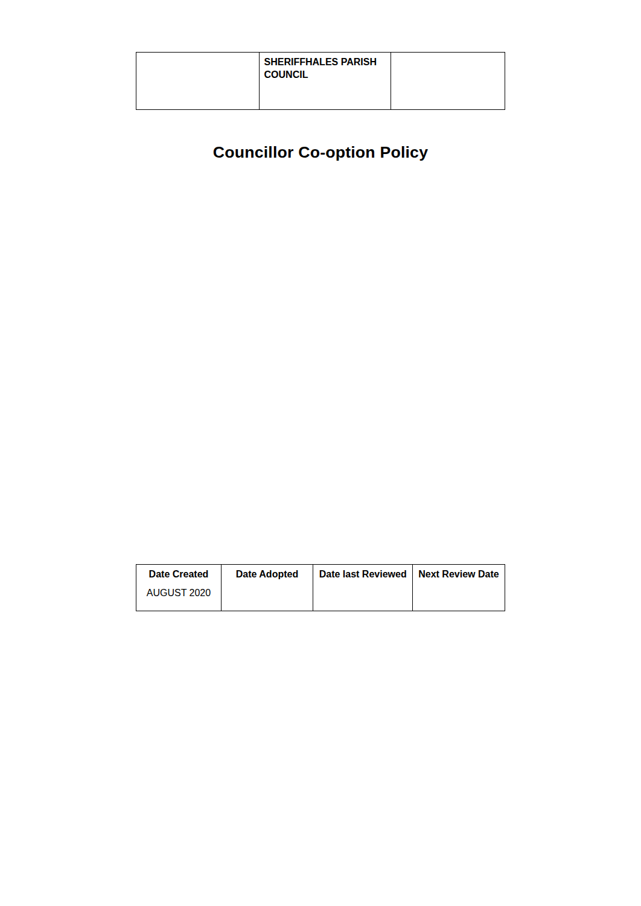| | SHERIFFHALES PARISH COUNCIL | |
Councillor Co-option Policy
| Date Created | Date Adopted | Date last Reviewed | Next Review Date |
| AUGUST 2020 | | | |